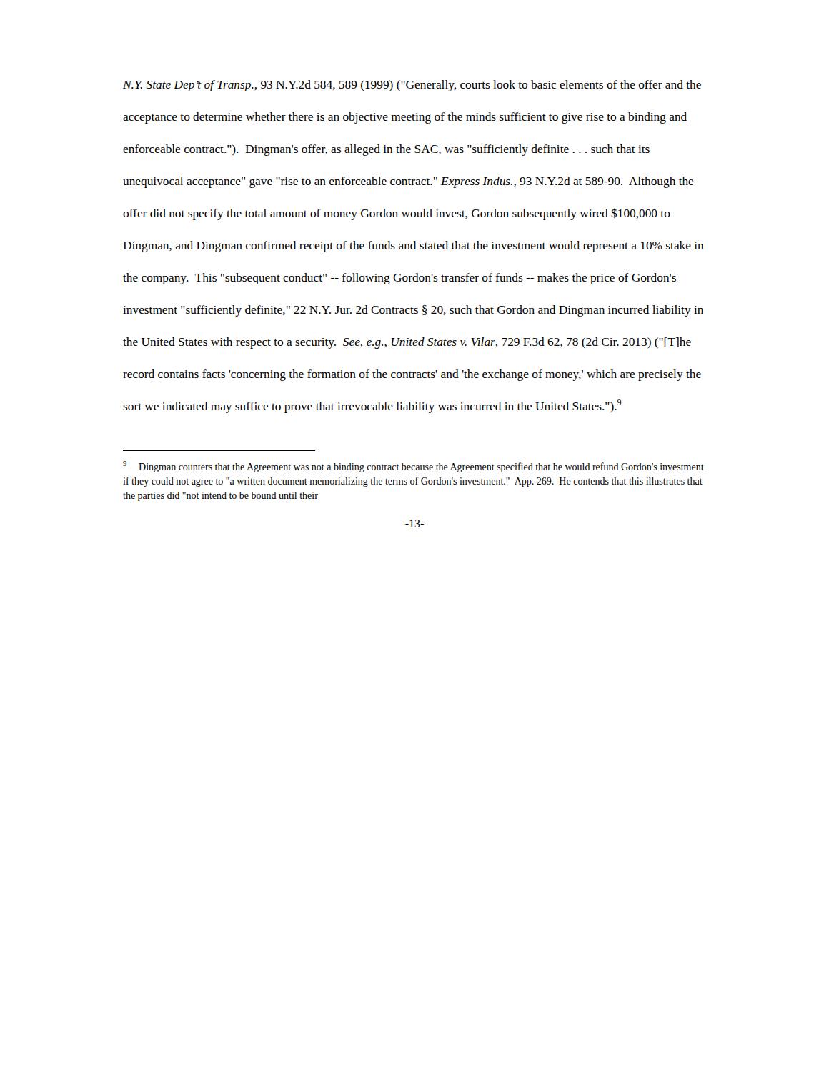N.Y. State Dep’t of Transp., 93 N.Y.2d 584, 589 (1999) ("Generally, courts look to basic elements of the offer and the acceptance to determine whether there is an objective meeting of the minds sufficient to give rise to a binding and enforceable contract."). Dingman's offer, as alleged in the SAC, was "sufficiently definite . . . such that its unequivocal acceptance" gave "rise to an enforceable contract." Express Indus., 93 N.Y.2d at 589-90. Although the offer did not specify the total amount of money Gordon would invest, Gordon subsequently wired $100,000 to Dingman, and Dingman confirmed receipt of the funds and stated that the investment would represent a 10% stake in the company. This "subsequent conduct" -- following Gordon's transfer of funds -- makes the price of Gordon's investment "sufficiently definite," 22 N.Y. Jur. 2d Contracts § 20, such that Gordon and Dingman incurred liability in the United States with respect to a security. See, e.g., United States v. Vilar, 729 F.3d 62, 78 (2d Cir. 2013) ("[T]he record contains facts 'concerning the formation of the contracts' and 'the exchange of money,' which are precisely the sort we indicated may suffice to prove that irrevocable liability was incurred in the United States.").9
9 Dingman counters that the Agreement was not a binding contract because the Agreement specified that he would refund Gordon's investment if they could not agree to "a written document memorializing the terms of Gordon's investment." App. 269. He contends that this illustrates that the parties did "not intend to be bound until their
-13-